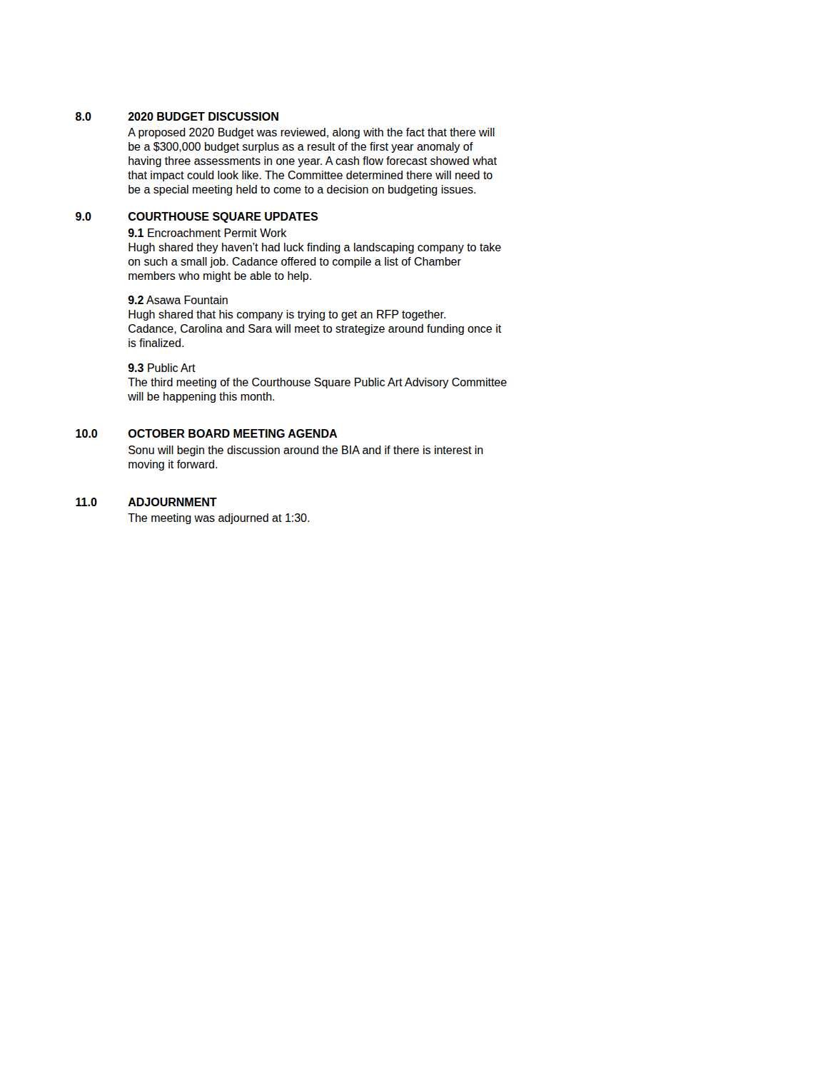8.0
2020 BUDGET DISCUSSION
A proposed 2020 Budget was reviewed, along with the fact that there will be a $300,000 budget surplus as a result of the first year anomaly of having three assessments in one year. A cash flow forecast showed what that impact could look like. The Committee determined there will need to be a special meeting held to come to a decision on budgeting issues.
9.0
COURTHOUSE SQUARE UPDATES
9.1 Encroachment Permit Work
Hugh shared they haven’t had luck finding a landscaping company to take on such a small job. Cadance offered to compile a list of Chamber members who might be able to help.
9.2 Asawa Fountain
Hugh shared that his company is trying to get an RFP together.
Cadance, Carolina and Sara will meet to strategize around funding once it is finalized.
9.3 Public Art
The third meeting of the Courthouse Square Public Art Advisory Committee will be happening this month.
10.0
OCTOBER BOARD MEETING AGENDA
Sonu will begin the discussion around the BIA and if there is interest in moving it forward.
11.0
ADJOURNMENT
The meeting was adjourned at 1:30.